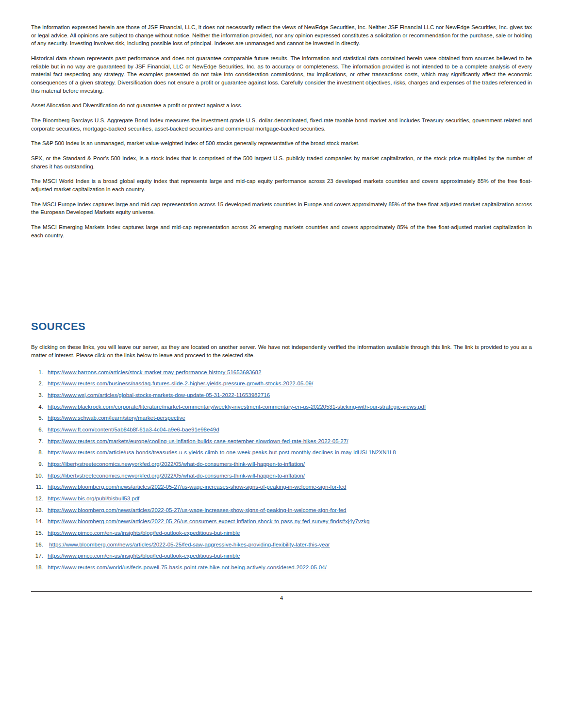The information expressed herein are those of JSF Financial, LLC, it does not necessarily reflect the views of NewEdge Securities, Inc. Neither JSF Financial LLC nor NewEdge Securities, Inc. gives tax or legal advice. All opinions are subject to change without notice. Neither the information provided, nor any opinion expressed constitutes a solicitation or recommendation for the purchase, sale or holding of any security. Investing involves risk, including possible loss of principal. Indexes are unmanaged and cannot be invested in directly.
Historical data shown represents past performance and does not guarantee comparable future results. The information and statistical data contained herein were obtained from sources believed to be reliable but in no way are guaranteed by JSF Financial, LLC or NewEdge Securities, Inc. as to accuracy or completeness. The information provided is not intended to be a complete analysis of every material fact respecting any strategy. The examples presented do not take into consideration commissions, tax implications, or other transactions costs, which may significantly affect the economic consequences of a given strategy. Diversification does not ensure a profit or guarantee against loss. Carefully consider the investment objectives, risks, charges and expenses of the trades referenced in this material before investing.
Asset Allocation and Diversification do not guarantee a profit or protect against a loss.
The Bloomberg Barclays U.S. Aggregate Bond Index measures the investment-grade U.S. dollar-denominated, fixed-rate taxable bond market and includes Treasury securities, government-related and corporate securities, mortgage-backed securities, asset-backed securities and commercial mortgage-backed securities.
The S&P 500 Index is an unmanaged, market value-weighted index of 500 stocks generally representative of the broad stock market.
SPX, or the Standard & Poor's 500 Index, is a stock index that is comprised of the 500 largest U.S. publicly traded companies by market capitalization, or the stock price multiplied by the number of shares it has outstanding.
The MSCI World Index is a broad global equity index that represents large and mid-cap equity performance across 23 developed markets countries and covers approximately 85% of the free float-adjusted market capitalization in each country.
The MSCI Europe Index captures large and mid-cap representation across 15 developed markets countries in Europe and covers approximately 85% of the free float-adjusted market capitalization across the European Developed Markets equity universe.
The MSCI Emerging Markets Index captures large and mid-cap representation across 26 emerging markets countries and covers approximately 85% of the free float-adjusted market capitalization in each country.
SOURCES
By clicking on these links, you will leave our server, as they are located on another server. We have not independently verified the information available through this link. The link is provided to you as a matter of interest. Please click on the links below to leave and proceed to the selected site.
https://www.barrons.com/articles/stock-market-may-performance-history-51653693682
https://www.reuters.com/business/nasdaq-futures-slide-2-higher-yields-pressure-growth-stocks-2022-05-09/
https://www.wsj.com/articles/global-stocks-markets-dow-update-05-31-2022-11653982716
https://www.blackrock.com/corporate/literature/market-commentary/weekly-investment-commentary-en-us-20220531-sticking-with-our-strategic-views.pdf
https://www.schwab.com/learn/story/market-perspective
https://www.ft.com/content/5ab84b8f-61a3-4c04-a9e6-bae91e98e49d
https://www.reuters.com/markets/europe/cooling-us-inflation-builds-case-september-slowdown-fed-rate-hikes-2022-05-27/
https://www.reuters.com/article/usa-bonds/treasuries-u-s-yields-climb-to-one-week-peaks-but-post-monthly-declines-in-may-idUSL1N2XN1L8
https://libertystreeteconomics.newyorkfed.org/2022/05/what-do-consumers-think-will-happen-to-inflation/
https://libertystreeteconomics.newyorkfed.org/2022/05/what-do-consumers-think-will-happen-to-inflation/
https://www.bloomberg.com/news/articles/2022-05-27/us-wage-increases-show-signs-of-peaking-in-welcome-sign-for-fed
https://www.bis.org/publ/bisbull53.pdf
https://www.bloomberg.com/news/articles/2022-05-27/us-wage-increases-show-signs-of-peaking-in-welcome-sign-for-fed
https://www.bloomberg.com/news/articles/2022-05-26/us-consumers-expect-inflation-shock-to-pass-ny-fed-survey-finds#xj4y7vzkg
https://www.pimco.com/en-us/insights/blog/fed-outlook-expeditious-but-nimble
https://www.bloomberg.com/news/articles/2022-05-25/fed-saw-aggressive-hikes-providing-flexibility-later-this-year
https://www.pimco.com/en-us/insights/blog/fed-outlook-expeditious-but-nimble
https://www.reuters.com/world/us/feds-powell-75-basis-point-rate-hike-not-being-actively-considered-2022-05-04/
4